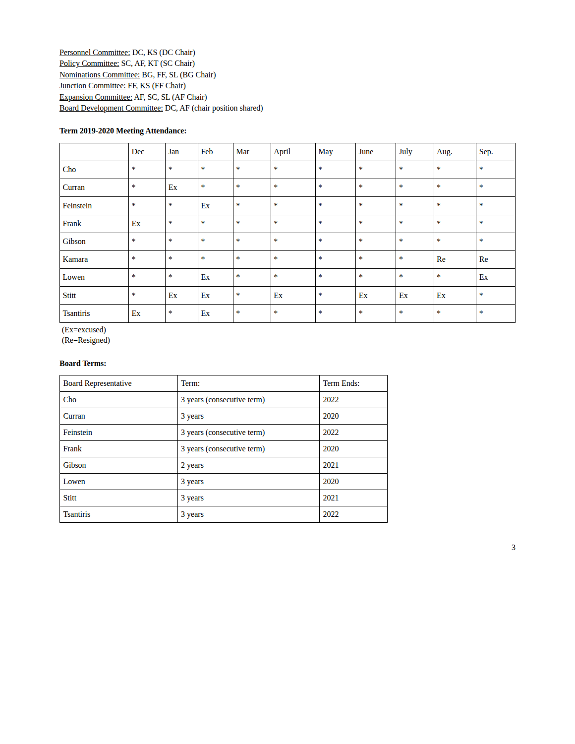Personnel Committee: DC, KS (DC Chair)
Policy Committee: SC, AF, KT (SC Chair)
Nominations Committee: BG, FF, SL (BG Chair)
Junction Committee: FF, KS (FF Chair)
Expansion Committee: AF, SC, SL (AF Chair)
Board Development Committee: DC, AF (chair position shared)
Term 2019-2020 Meeting Attendance:
| | Dec | Jan | Feb | Mar | April | May | June | July | Aug. | Sep. |
| --- | --- | --- | --- | --- | --- | --- | --- | --- | --- | --- |
| Cho | * | * | * | * | * | * | * | * | * | * |
| Curran | * | Ex | * | * | * | * | * | * | * | * |
| Feinstein | * | * | Ex | * | * | * | * | * | * | * |
| Frank | Ex | * | * | * | * | * | * | * | * | * |
| Gibson | * | * | * | * | * | * | * | * | * | * |
| Kamara | * | * | * | * | * | * | * | * | Re | Re |
| Lowen | * | * | Ex | * | * | * | * | * | * | Ex |
| Stitt | * | Ex | Ex | * | Ex | * | Ex | Ex | Ex | * |
| Tsantiris | Ex | * | Ex | * | * | * | * | * | * | * |
(Ex=excused)
(Re=Resigned)
Board Terms:
| Board Representative | Term: | Term Ends: |
| --- | --- | --- |
| Cho | 3 years (consecutive term) | 2022 |
| Curran | 3 years | 2020 |
| Feinstein | 3 years (consecutive term) | 2022 |
| Frank | 3 years (consecutive term) | 2020 |
| Gibson | 2 years | 2021 |
| Lowen | 3 years | 2020 |
| Stitt | 3 years | 2021 |
| Tsantiris | 3 years | 2022 |
3